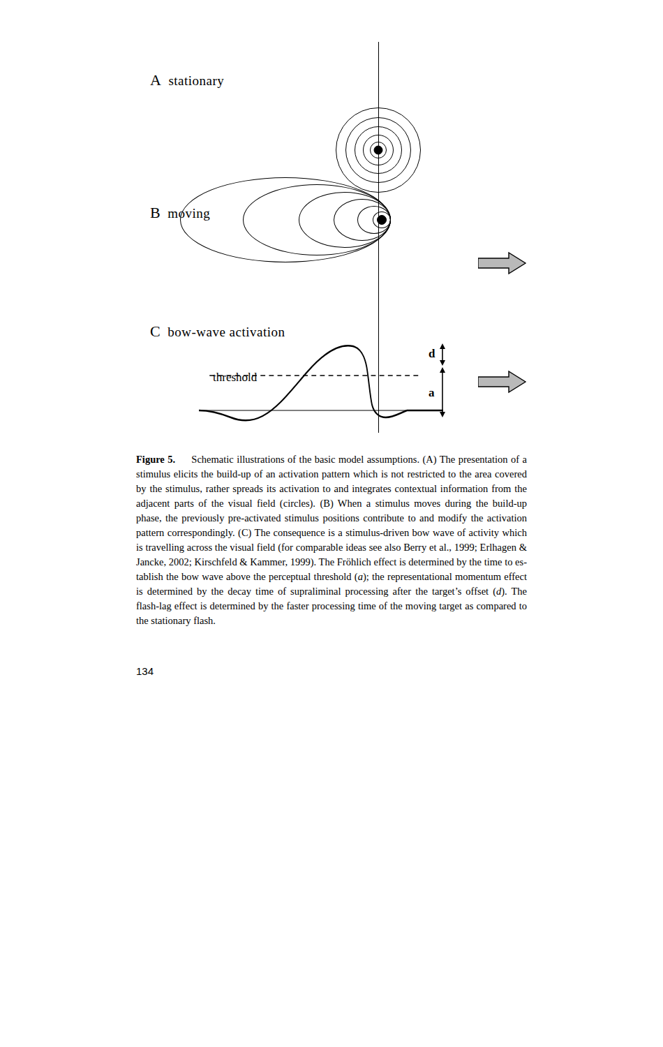Astationary
Bmoving
Cbow-wave activation
threshold
d a
Figure 5. Schematic illustrations of the basic model assumptions. (A) The presentation of a stimulus elicits the build-up of an activation pattern which is not restricted to the area covered by the stimulus, rather spreads its activation to and integrates contextual information from the adjacent parts of the visual field (circles). (B) When a stimulus moves during the build-up phase, the previously pre-activated stimulus positions contribute to and modify the activation pattern correspondingly. (C) The consequence is a stimulus-driven bow wave of activity which is travelling across the visual field (for comparable ideas see also Berry et al., 1999; Erlhagen & Jancke, 2002; Kirschfeld & Kammer, 1999). The Fröhlich effect is determined by the time to establish the bow wave above the perceptual threshold (a); the representational momentum effect is determined by the decay time of supraliminal processing after the target’s offset (d). The flash-lag effect is determined by the faster processing time of the moving target as compared to the stationary flash.
134